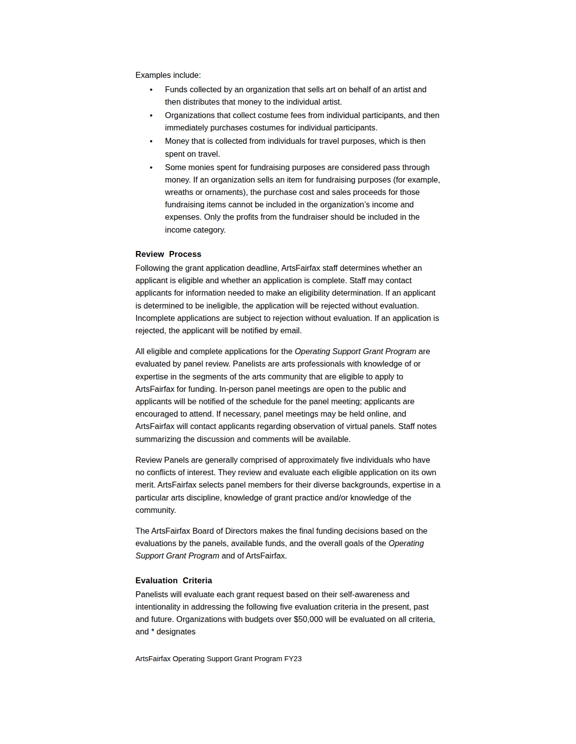Examples include:
Funds collected by an organization that sells art on behalf of an artist and then distributes that money to the individual artist.
Organizations that collect costume fees from individual participants, and then immediately purchases costumes for individual participants.
Money that is collected from individuals for travel purposes, which is then spent on travel.
Some monies spent for fundraising purposes are considered pass through money. If an organization sells an item for fundraising purposes (for example, wreaths or ornaments), the purchase cost and sales proceeds for those fundraising items cannot be included in the organization’s income and expenses. Only the profits from the fundraiser should be included in the income category.
Review Process
Following the grant application deadline, ArtsFairfax staff determines whether an applicant is eligible and whether an application is complete. Staff may contact applicants for information needed to make an eligibility determination. If an applicant is determined to be ineligible, the application will be rejected without evaluation. Incomplete applications are subject to rejection without evaluation. If an application is rejected, the applicant will be notified by email.
All eligible and complete applications for the Operating Support Grant Program are evaluated by panel review. Panelists are arts professionals with knowledge of or expertise in the segments of the arts community that are eligible to apply to ArtsFairfax for funding. In-person panel meetings are open to the public and applicants will be notified of the schedule for the panel meeting; applicants are encouraged to attend. If necessary, panel meetings may be held online, and ArtsFairfax will contact applicants regarding observation of virtual panels. Staff notes summarizing the discussion and comments will be available.
Review Panels are generally comprised of approximately five individuals who have no conflicts of interest. They review and evaluate each eligible application on its own merit. ArtsFairfax selects panel members for their diverse backgrounds, expertise in a particular arts discipline, knowledge of grant practice and/or knowledge of the community.
The ArtsFairfax Board of Directors makes the final funding decisions based on the evaluations by the panels, available funds, and the overall goals of the Operating Support Grant Program and of ArtsFairfax.
Evaluation Criteria
Panelists will evaluate each grant request based on their self-awareness and intentionality in addressing the following five evaluation criteria in the present, past and future. Organizations with budgets over $50,000 will be evaluated on all criteria, and * designates
ArtsFairfax Operating Support Grant Program FY23